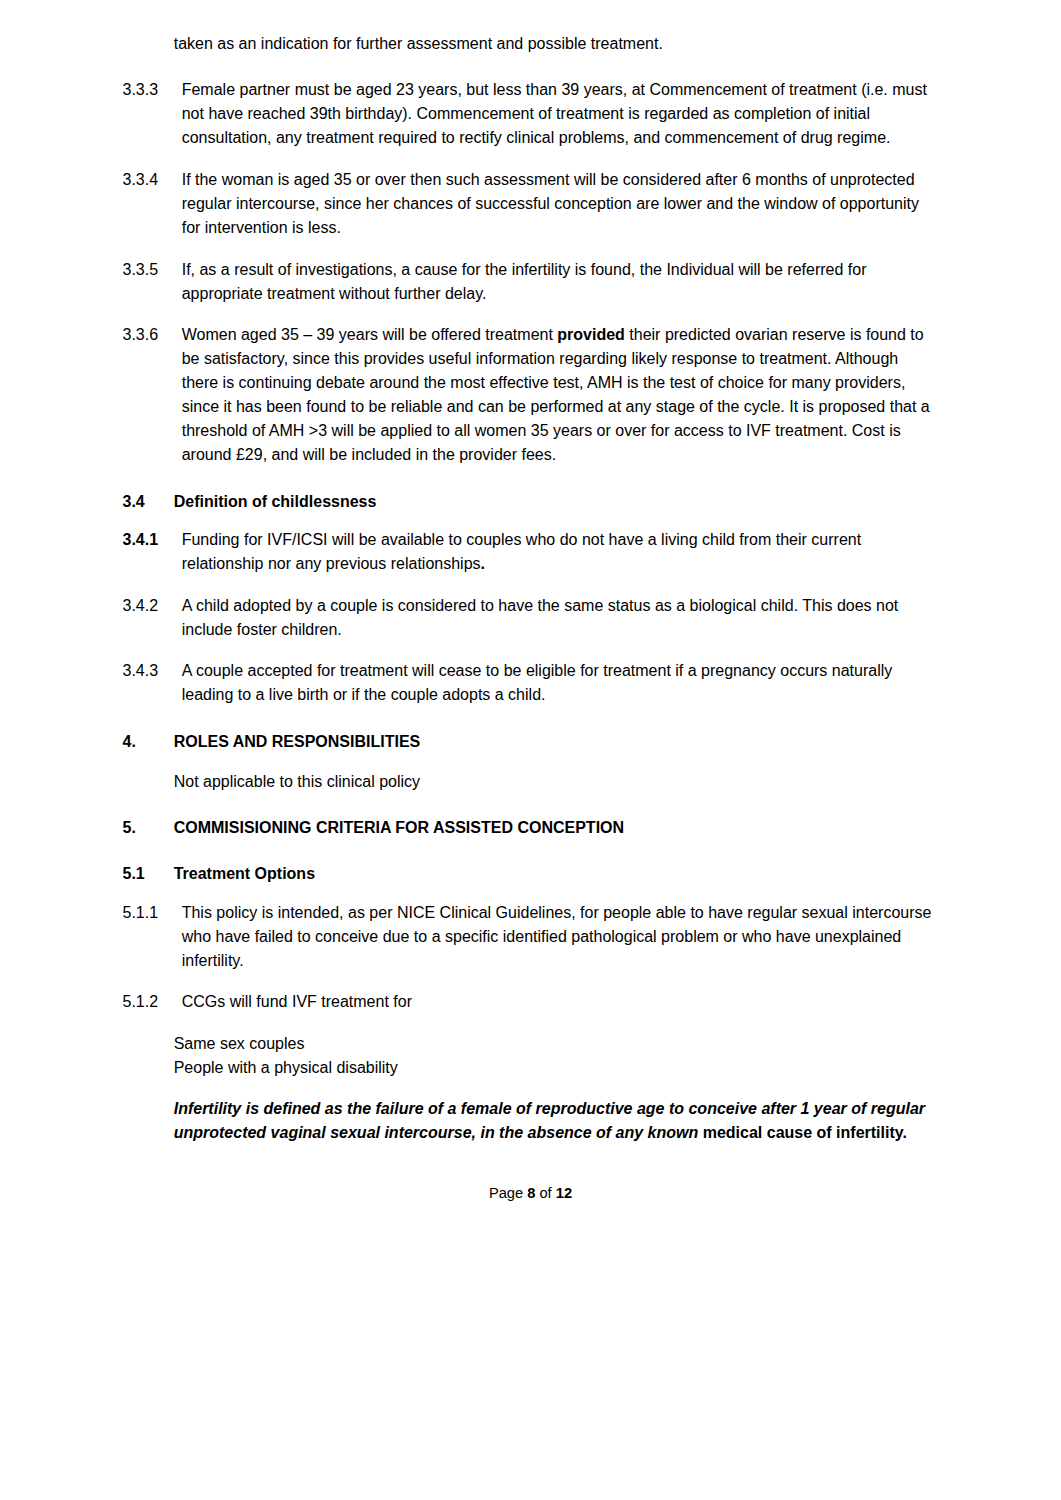taken as an indication for further assessment and possible treatment.
3.3.3
Female partner must be aged 23 years, but less than 39 years, at Commencement of treatment (i.e. must not have reached 39th birthday). Commencement of treatment is regarded as completion of initial consultation, any treatment required to rectify clinical problems, and commencement of drug regime.
3.3.4
If the woman is aged 35 or over then such assessment will be considered after 6 months of unprotected regular intercourse, since her chances of successful conception are lower and the window of opportunity for intervention is less.
3.3.5
If, as a result of investigations, a cause for the infertility is found, the Individual will be referred for appropriate treatment without further delay.
3.3.6
Women aged 35 – 39 years will be offered treatment provided their predicted ovarian reserve is found to be satisfactory, since this provides useful information regarding likely response to treatment. Although there is continuing debate around the most effective test, AMH is the test of choice for many providers, since it has been found to be reliable and can be performed at any stage of the cycle. It is proposed that a threshold of AMH >3 will be applied to all women 35 years or over for access to IVF treatment. Cost is around £29, and will be included in the provider fees.
3.4 Definition of childlessness
3.4.1
Funding for IVF/ICSI will be available to couples who do not have a living child from their current relationship nor any previous relationships.
3.4.2
A child adopted by a couple is considered to have the same status as a biological child. This does not include foster children.
3.4.3
A couple accepted for treatment will cease to be eligible for treatment if a pregnancy occurs naturally leading to a live birth or if the couple adopts a child.
4. ROLES AND RESPONSIBILITIES
Not applicable to this clinical policy
5. COMMISISIONING CRITERIA FOR ASSISTED CONCEPTION
5.1 Treatment Options
5.1.1
This policy is intended, as per NICE Clinical Guidelines, for people able to have regular sexual intercourse who have failed to conceive due to a specific identified pathological problem or who have unexplained infertility.
5.1.2
CCGs will fund IVF treatment for
Same sex couples
People with a physical disability
Infertility is defined as the failure of a female of reproductive age to conceive after 1 year of regular unprotected vaginal sexual intercourse, in the absence of any known medical cause of infertility.
Page 8 of 12